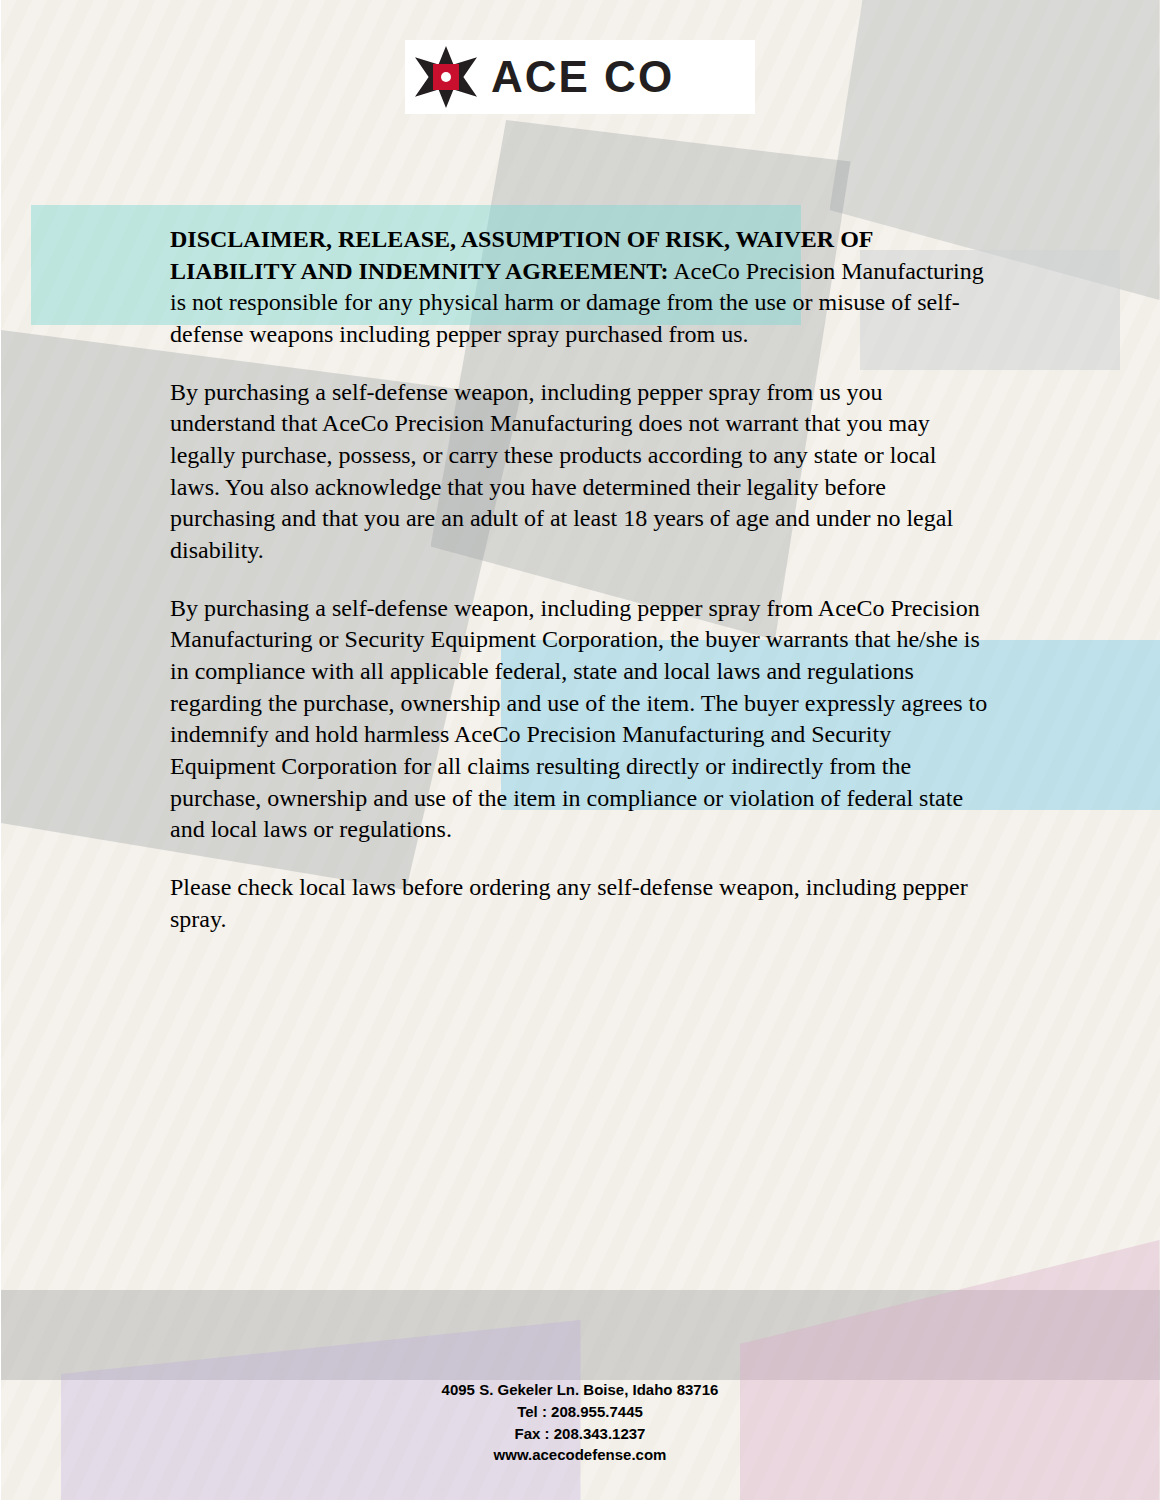ACE CO
DISCLAIMER, RELEASE, ASSUMPTION OF RISK, WAIVER OF LIABILITY AND INDEMNITY AGREEMENT: AceCo Precision Manufacturing is not responsible for any physical harm or damage from the use or misuse of self-defense weapons including pepper spray purchased from us.
By purchasing a self-defense weapon, including pepper spray from us you understand that AceCo Precision Manufacturing does not warrant that you may legally purchase, possess, or carry these products according to any state or local laws. You also acknowledge that you have determined their legality before purchasing and that you are an adult of at least 18 years of age and under no legal disability.
By purchasing a self-defense weapon, including pepper spray from AceCo Precision Manufacturing or Security Equipment Corporation, the buyer warrants that he/she is in compliance with all applicable federal, state and local laws and regulations regarding the purchase, ownership and use of the item. The buyer expressly agrees to indemnify and hold harmless AceCo Precision Manufacturing and Security Equipment Corporation for all claims resulting directly or indirectly from the purchase, ownership and use of the item in compliance or violation of federal state and local laws or regulations.
Please check local laws before ordering any self-defense weapon, including pepper spray.
4095 S. Gekeler Ln. Boise, Idaho 83716
Tel : 208.955.7445
Fax : 208.343.1237
www.acecodefense.com